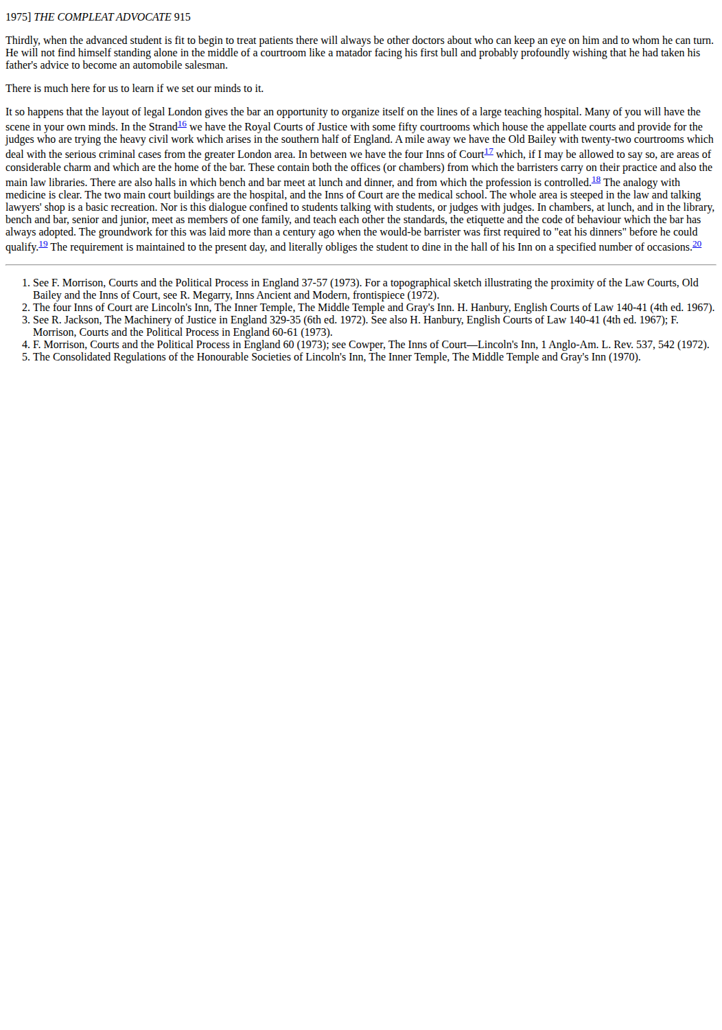1975] THE COMPLEAT ADVOCATE 915
Thirdly, when the advanced student is fit to begin to treat patients there will always be other doctors about who can keep an eye on him and to whom he can turn. He will not find himself standing alone in the middle of a courtroom like a matador facing his first bull and probably profoundly wishing that he had taken his father's advice to become an automobile salesman.
There is much here for us to learn if we set our minds to it.
It so happens that the layout of legal London gives the bar an opportunity to organize itself on the lines of a large teaching hospital. Many of you will have the scene in your own minds. In the Strand16 we have the Royal Courts of Justice with some fifty courtrooms which house the appellate courts and provide for the judges who are trying the heavy civil work which arises in the southern half of England. A mile away we have the Old Bailey with twenty-two courtrooms which deal with the serious criminal cases from the greater London area. In between we have the four Inns of Court17 which, if I may be allowed to say so, are areas of considerable charm and which are the home of the bar. These contain both the offices (or chambers) from which the barristers carry on their practice and also the main law libraries. There are also halls in which bench and bar meet at lunch and dinner, and from which the profession is controlled.18 The analogy with medicine is clear. The two main court buildings are the hospital, and the Inns of Court are the medical school. The whole area is steeped in the law and talking lawyers' shop is a basic recreation. Nor is this dialogue confined to students talking with students, or judges with judges. In chambers, at lunch, and in the library, bench and bar, senior and junior, meet as members of one family, and teach each other the standards, the etiquette and the code of behaviour which the bar has always adopted. The groundwork for this was laid more than a century ago when the would-be barrister was first required to "eat his dinners" before he could qualify.19 The requirement is maintained to the present day, and literally obliges the student to dine in the hall of his Inn on a specified number of occasions.20
See F. Morrison, Courts and the Political Process in England 37-57 (1973). For a topographical sketch illustrating the proximity of the Law Courts, Old Bailey and the Inns of Court, see R. Megarry, Inns Ancient and Modern, frontispiece (1972).
The four Inns of Court are Lincoln's Inn, The Inner Temple, The Middle Temple and Gray's Inn. H. Hanbury, English Courts of Law 140-41 (4th ed. 1967).
See R. Jackson, The Machinery of Justice in England 329-35 (6th ed. 1972). See also H. Hanbury, English Courts of Law 140-41 (4th ed. 1967); F. Morrison, Courts and the Political Process in England 60-61 (1973).
F. Morrison, Courts and the Political Process in England 60 (1973); see Cowper, The Inns of Court—Lincoln's Inn, 1 Anglo-Am. L. Rev. 537, 542 (1972).
The Consolidated Regulations of the Honourable Societies of Lincoln's Inn, The Inner Temple, The Middle Temple and Gray's Inn (1970).